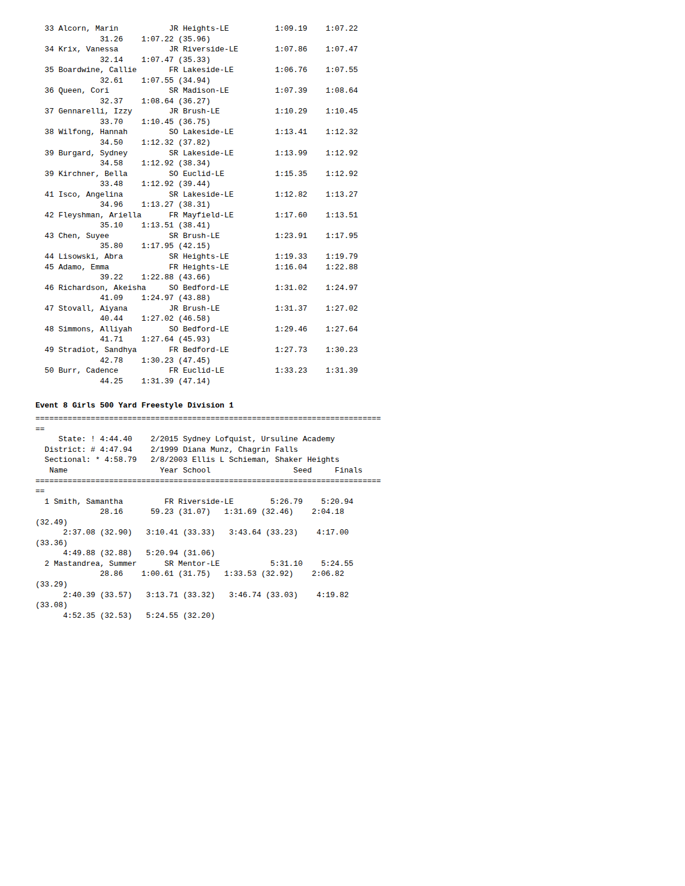33 Alcorn, Marin           JR Heights-LE          1:09.19    1:07.22  
              31.26    1:07.22 (35.96)
  34 Krix, Vanessa           JR Riverside-LE        1:07.86    1:07.47  
              32.14    1:07.47 (35.33)
  35 Boardwine, Callie       FR Lakeside-LE         1:06.76    1:07.55  
              32.61    1:07.55 (34.94)
  36 Queen, Cori             SR Madison-LE          1:07.39    1:08.64  
              32.37    1:08.64 (36.27)
  37 Gennarelli, Izzy        JR Brush-LE            1:10.29    1:10.45  
              33.70    1:10.45 (36.75)
  38 Wilfong, Hannah         SO Lakeside-LE         1:13.41    1:12.32  
              34.50    1:12.32 (37.82)
  39 Burgard, Sydney         SR Lakeside-LE         1:13.99    1:12.92  
              34.58    1:12.92 (38.34)
  39 Kirchner, Bella         SO Euclid-LE           1:15.35    1:12.92  
              33.48    1:12.92 (39.44)
  41 Isco, Angelina          SR Lakeside-LE         1:12.82    1:13.27  
              34.96    1:13.27 (38.31)
  42 Fleyshman, Ariella      FR Mayfield-LE         1:17.60    1:13.51  
              35.10    1:13.51 (38.41)
  43 Chen, Suyee             SR Brush-LE            1:23.91    1:17.95  
              35.80    1:17.95 (42.15)
  44 Lisowski, Abra          SR Heights-LE          1:19.33    1:19.79  
  45 Adamo, Emma             FR Heights-LE          1:16.04    1:22.88  
              39.22    1:22.88 (43.66)
  46 Richardson, Akeisha     SO Bedford-LE          1:31.02    1:24.97  
              41.09    1:24.97 (43.88)
  47 Stovall, Aiyana         JR Brush-LE            1:31.37    1:27.02  
              40.44    1:27.02 (46.58)
  48 Simmons, Alliyah        SO Bedford-LE          1:29.46    1:27.64  
              41.71    1:27.64 (45.93)
  49 Stradiot, Sandhya       FR Bedford-LE          1:27.73    1:30.23  
              42.78    1:30.23 (47.45)
  50 Burr, Cadence           FR Euclid-LE           1:33.23    1:31.39  
              44.25    1:31.39 (47.14)
Event 8 Girls 500 Yard Freestyle Division 1
===========================================================================
==
     State: ! 4:44.40    2/2015 Sydney Lofquist, Ursuline Academy
  District: # 4:47.94    2/1999 Diana Munz, Chagrin Falls
  Sectional: * 4:58.79   2/8/2003 Ellis L Schieman, Shaker Heights
   Name                    Year School                  Seed     Finals
===========================================================================
==
  1 Smith, Samantha         FR Riverside-LE        5:26.79    5:20.94  
              28.16      59.23 (31.07)   1:31.69 (32.46)    2:04.18 
(32.49)
      2:37.08 (32.90)   3:10.41 (33.33)   3:43.64 (33.23)    4:17.00 
(33.36)
      4:49.88 (32.88)   5:20.94 (31.06)
  2 Mastandrea, Summer      SR Mentor-LE           5:31.10    5:24.55  
              28.86    1:00.61 (31.75)   1:33.53 (32.92)    2:06.82 
(33.29)
      2:40.39 (33.57)   3:13.71 (33.32)   3:46.74 (33.03)    4:19.82 
(33.08)
      4:52.35 (32.53)   5:24.55 (32.20)